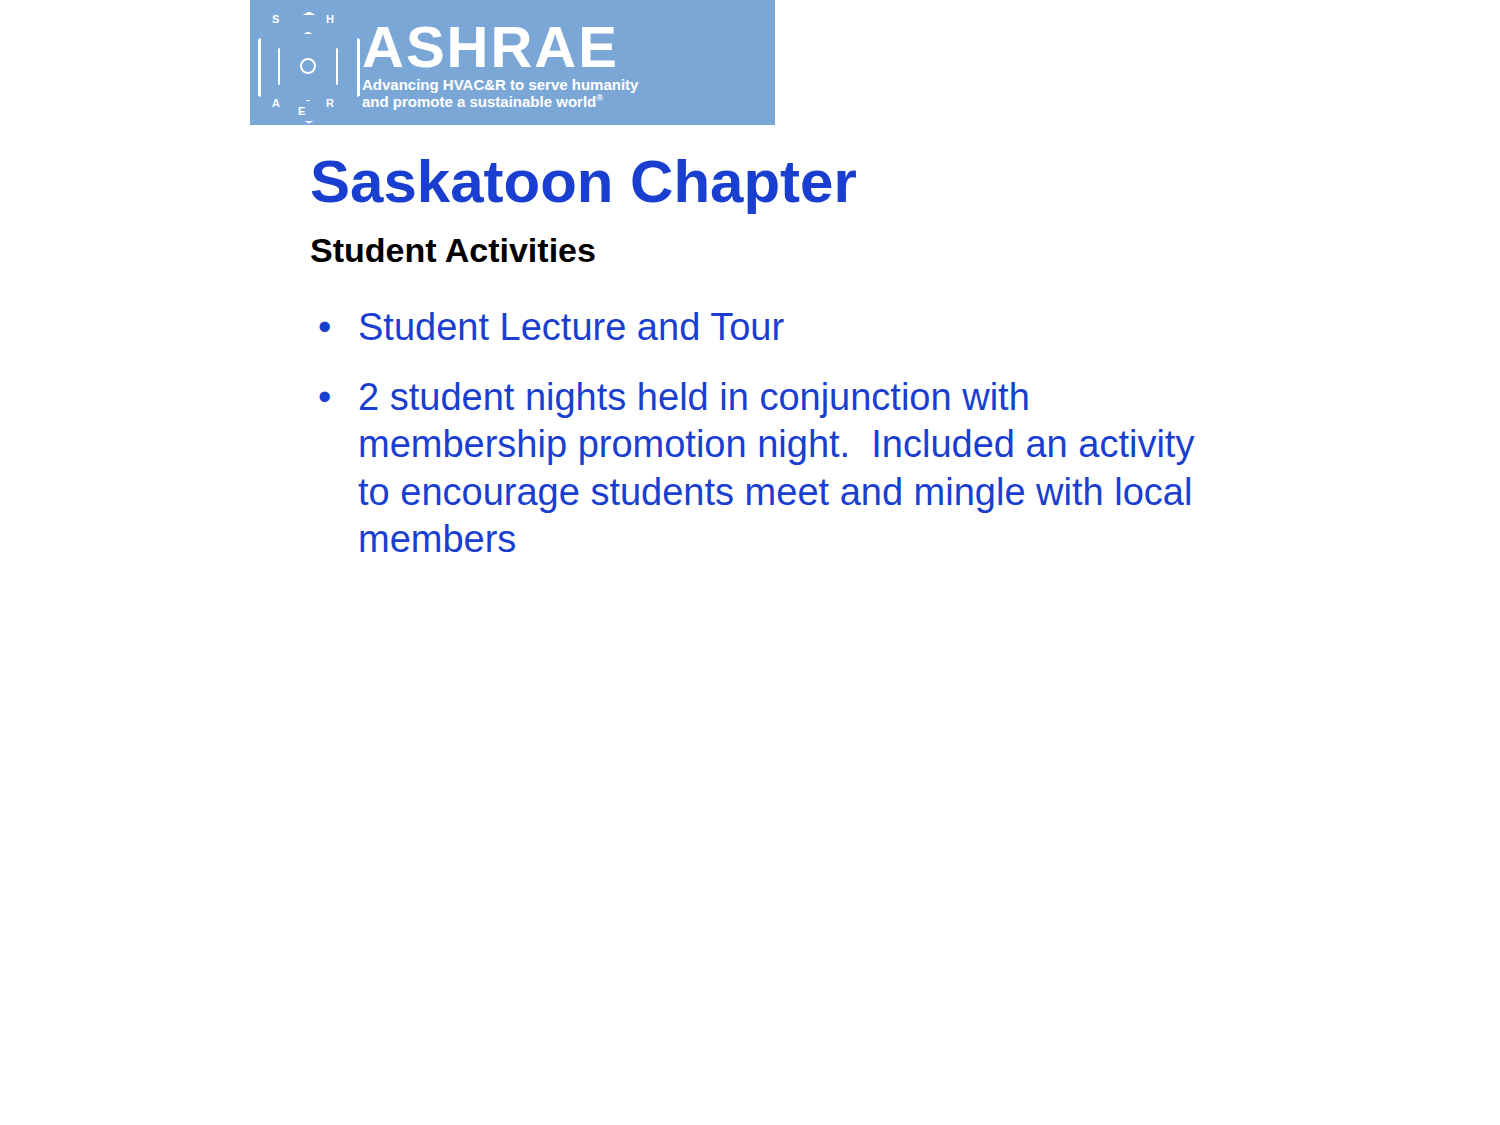S H A R E
ASHRAE
Advancing HVAC&R to serve humanity
and promote a sustainable world®
Saskatoon Chapter
Student Activities
Student Lecture and Tour
2 student nights held in conjunction with membership promotion night. Included an activity to encourage students meet and mingle with local members